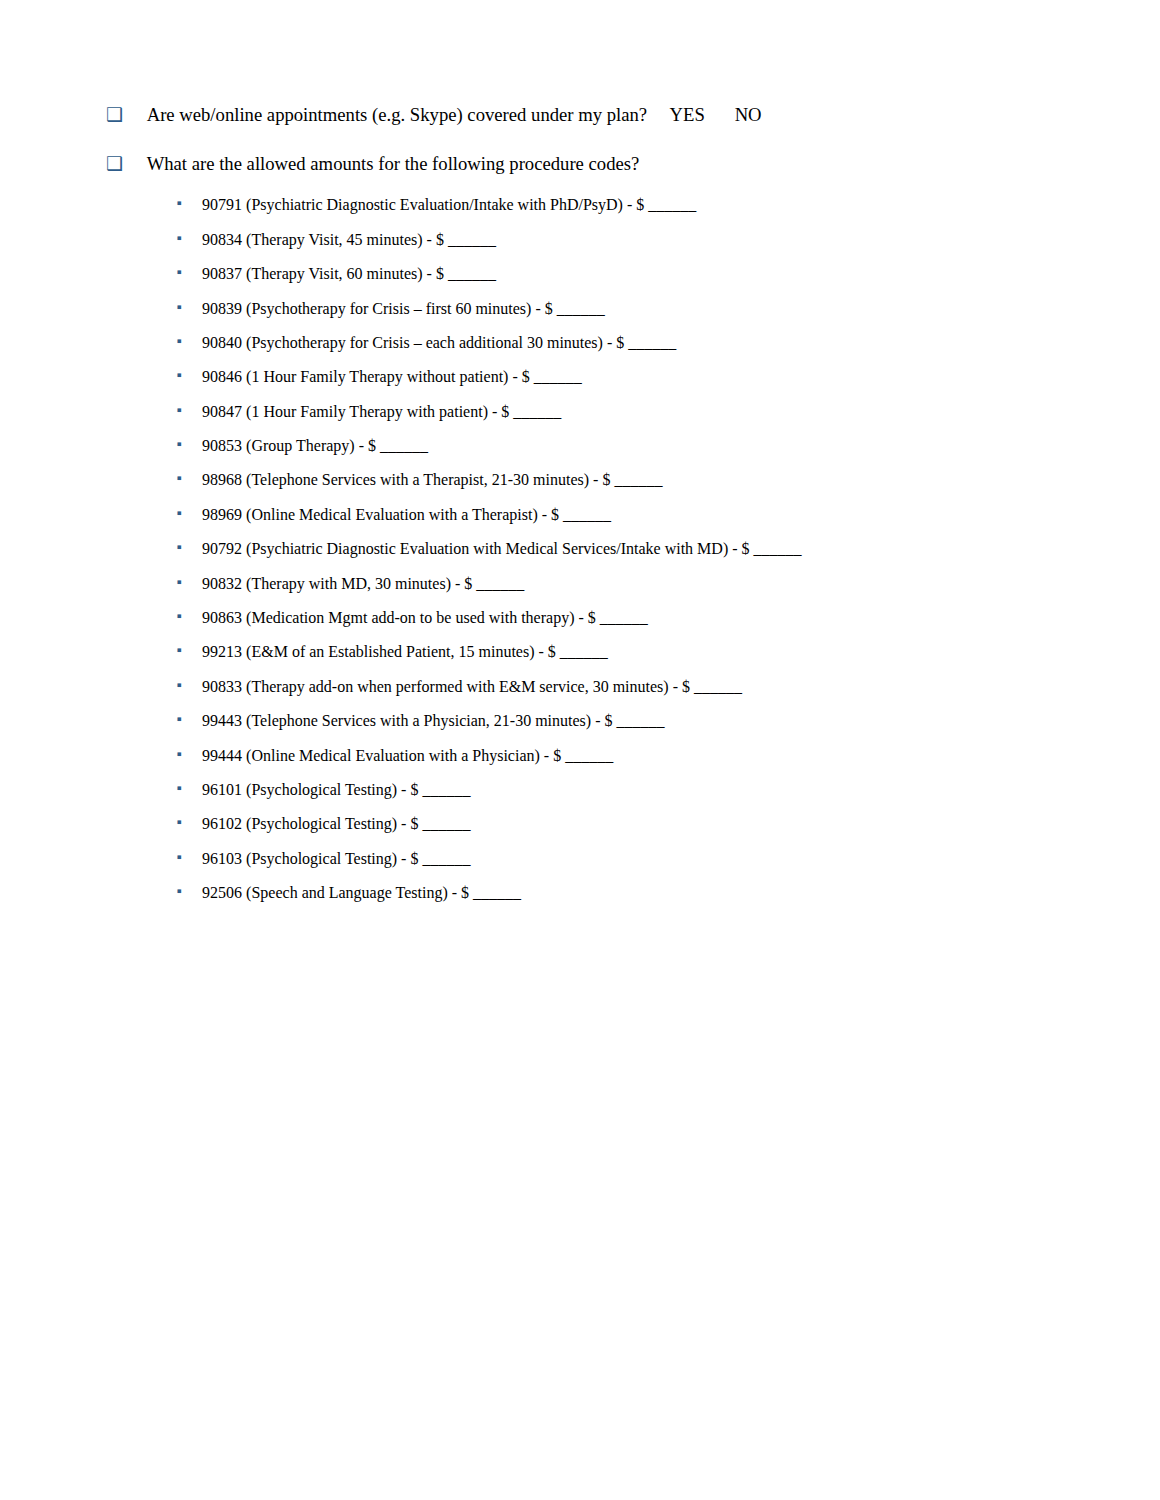Are web/online appointments (e.g. Skype) covered under my plan?YESNO
What are the allowed amounts for the following procedure codes?
90791 (Psychiatric Diagnostic Evaluation/Intake with PhD/PsyD) - $ ______
90834 (Therapy Visit, 45 minutes) - $ ______
90837 (Therapy Visit, 60 minutes) - $ ______
90839 (Psychotherapy for Crisis – first 60 minutes) - $ ______
90840 (Psychotherapy for Crisis – each additional 30 minutes) - $ ______
90846 (1 Hour Family Therapy without patient) - $ ______
90847 (1 Hour Family Therapy with patient) - $ ______
90853 (Group Therapy) - $ ______
98968 (Telephone Services with a Therapist, 21-30 minutes) - $ ______
98969 (Online Medical Evaluation with a Therapist) - $ ______
90792 (Psychiatric Diagnostic Evaluation with Medical Services/Intake with MD) - $ ______
90832 (Therapy with MD, 30 minutes) - $ ______
90863 (Medication Mgmt add-on to be used with therapy) - $ ______
99213 (E&M of an Established Patient, 15 minutes) - $ ______
90833 (Therapy add-on when performed with E&M service, 30 minutes) - $ ______
99443 (Telephone Services with a Physician, 21-30 minutes) - $ ______
99444 (Online Medical Evaluation with a Physician) - $ ______
96101 (Psychological Testing) - $ ______
96102 (Psychological Testing) - $ ______
96103 (Psychological Testing) - $ ______
92506 (Speech and Language Testing) - $ ______